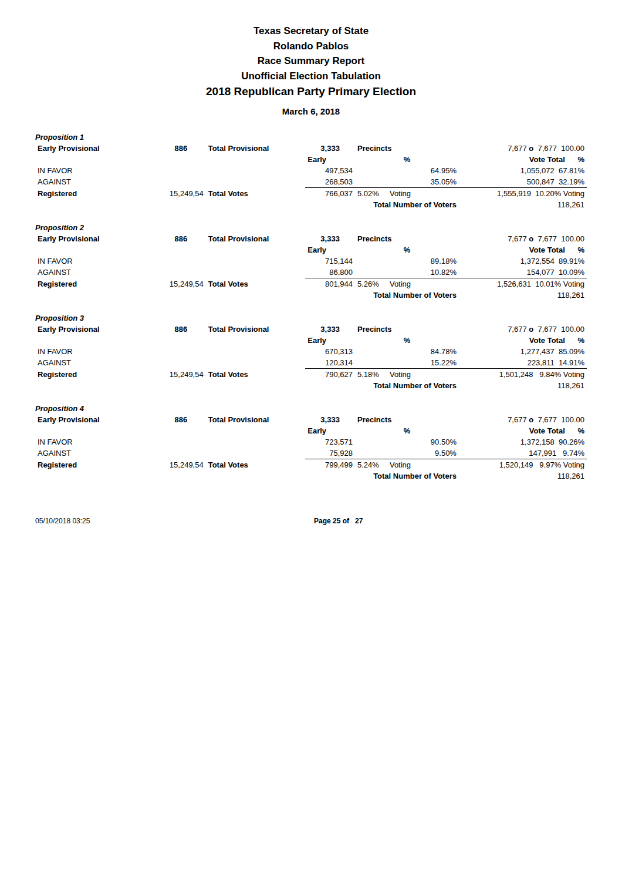Texas Secretary of State
Rolando Pablos
Race Summary Report
Unofficial Election Tabulation
2018 Republican Party Primary Election
March 6, 2018
Proposition 1
| Early Provisional | 886 | Total Provisional | 3,333 | Precincts | 7,677 o 7,677 100.00 |
| | | | Early | % | Vote Total % |
| IN FAVOR | | | 497,534 | 64.95% | 1,055,072 67.81% |
| AGAINST | | | 268,503 | 35.05% | 500,847 32.19% |
| Registered | 15,249,54 | Total Votes | 766,037 | 5.02% Voting | 1,555,919 10.20% Voting |
| | | | | Total Number of Voters | 118,261 |
Proposition 2
| Early Provisional | 886 | Total Provisional | 3,333 | Precincts | 7,677 o 7,677 100.00 |
| | | | Early | % | Vote Total % |
| IN FAVOR | | | 715,144 | 89.18% | 1,372,554 89.91% |
| AGAINST | | | 86,800 | 10.82% | 154,077 10.09% |
| Registered | 15,249,54 | Total Votes | 801,944 | 5.26% Voting | 1,526,631 10.01% Voting |
| | | | | Total Number of Voters | 118,261 |
Proposition 3
| Early Provisional | 886 | Total Provisional | 3,333 | Precincts | 7,677 o 7,677 100.00 |
| | | | Early | % | Vote Total % |
| IN FAVOR | | | 670,313 | 84.78% | 1,277,437 85.09% |
| AGAINST | | | 120,314 | 15.22% | 223,811 14.91% |
| Registered | 15,249,54 | Total Votes | 790,627 | 5.18% Voting | 1,501,248 9.84% Voting |
| | | | | Total Number of Voters | 118,261 |
Proposition 4
| Early Provisional | 886 | Total Provisional | 3,333 | Precincts | 7,677 o 7,677 100.00 |
| | | | Early | % | Vote Total % |
| IN FAVOR | | | 723,571 | 90.50% | 1,372,158 90.26% |
| AGAINST | | | 75,928 | 9.50% | 147,991 9.74% |
| Registered | 15,249,54 | Total Votes | 799,499 | 5.24% Voting | 1,520,149 9.97% Voting |
| | | | | Total Number of Voters | 118,261 |
05/10/2018 03:25
Page 25 of 27